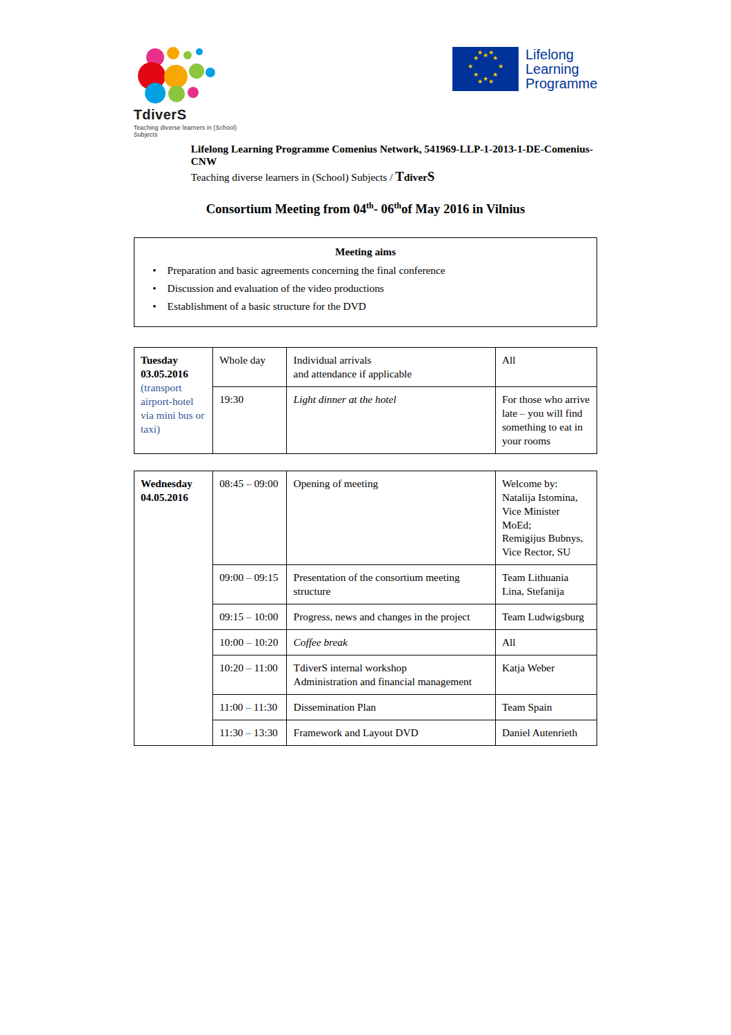TdiverS
Teaching diverse learners in (School) Subjects
★ ★ ★ ★ ★ ★ ★ ★ ★ ★ ★ ★
Lifelong
Learning
Programme
Lifelong Learning Programme Comenius Network, 541969-LLP-1-2013-1-DE-Comenius-CNW
Teaching diverse learners in (School) Subjects / TdiverS
Consortium Meeting from 04th- 06thof May 2016 in Vilnius
Meeting aims
Preparation and basic agreements concerning the final conference
Discussion and evaluation of the video productions
Establishment of a basic structure for the DVD
| Tuesday 03.05.2016 (transport airport-hotel via mini bus or taxi) | Whole day | Individual arrivals and attendance if applicable | All |
| 19:30 | Light dinner at the hotel | For those who arrive late – you will find something to eat in your rooms |
| Wednesday 04.05.2016 | 08:45 – 09:00 | Opening of meeting | Welcome by: Natalija Istomina, Vice Minister MoEd; Remigijus Bubnys, Vice Rector, SU |
| 09:00 – 09:15 | Presentation of the consortium meeting structure | Team Lithuania Lina, Stefanija |
| 09:15 – 10:00 | Progress, news and changes in the project | Team Ludwigsburg |
| 10:00 – 10:20 | Coffee break | All |
| 10:20 – 11:00 | TdiverS internal workshop Administration and financial management | Katja Weber |
| 11:00 – 11:30 | Dissemination Plan | Team Spain |
| 11:30 – 13:30 | Framework and Layout DVD | Daniel Autenrieth |